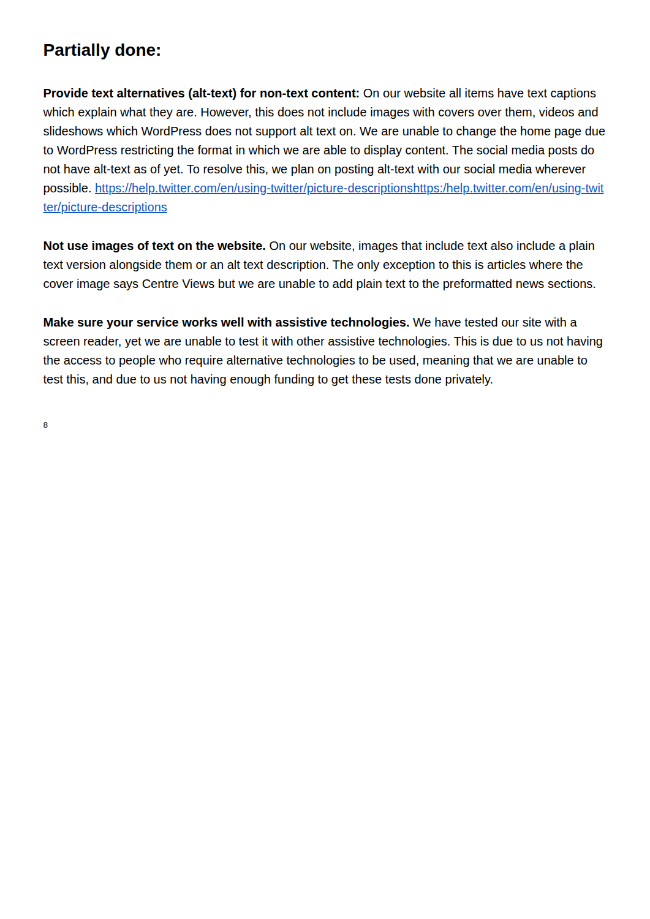Partially done:
Provide text alternatives (alt-text) for non-text content: On our website all items have text captions which explain what they are. However, this does not include images with covers over them, videos and slideshows which WordPress does not support alt text on. We are unable to change the home page due to WordPress restricting the format in which we are able to display content. The social media posts do not have alt-text as of yet. To resolve this, we plan on posting alt-text with our social media wherever possible. https://help.twitter.com/en/using-twitter/picture-descriptions https:/help.twitter.com/en/using-twitter/picture-descriptions
Not use images of text on the website. On our website, images that include text also include a plain text version alongside them or an alt text description. The only exception to this is articles where the cover image says Centre Views but we are unable to add plain text to the preformatted news sections.
Make sure your service works well with assistive technologies. We have tested our site with a screen reader, yet we are unable to test it with other assistive technologies. This is due to us not having the access to people who require alternative technologies to be used, meaning that we are unable to test this, and due to us not having enough funding to get these tests done privately.
8